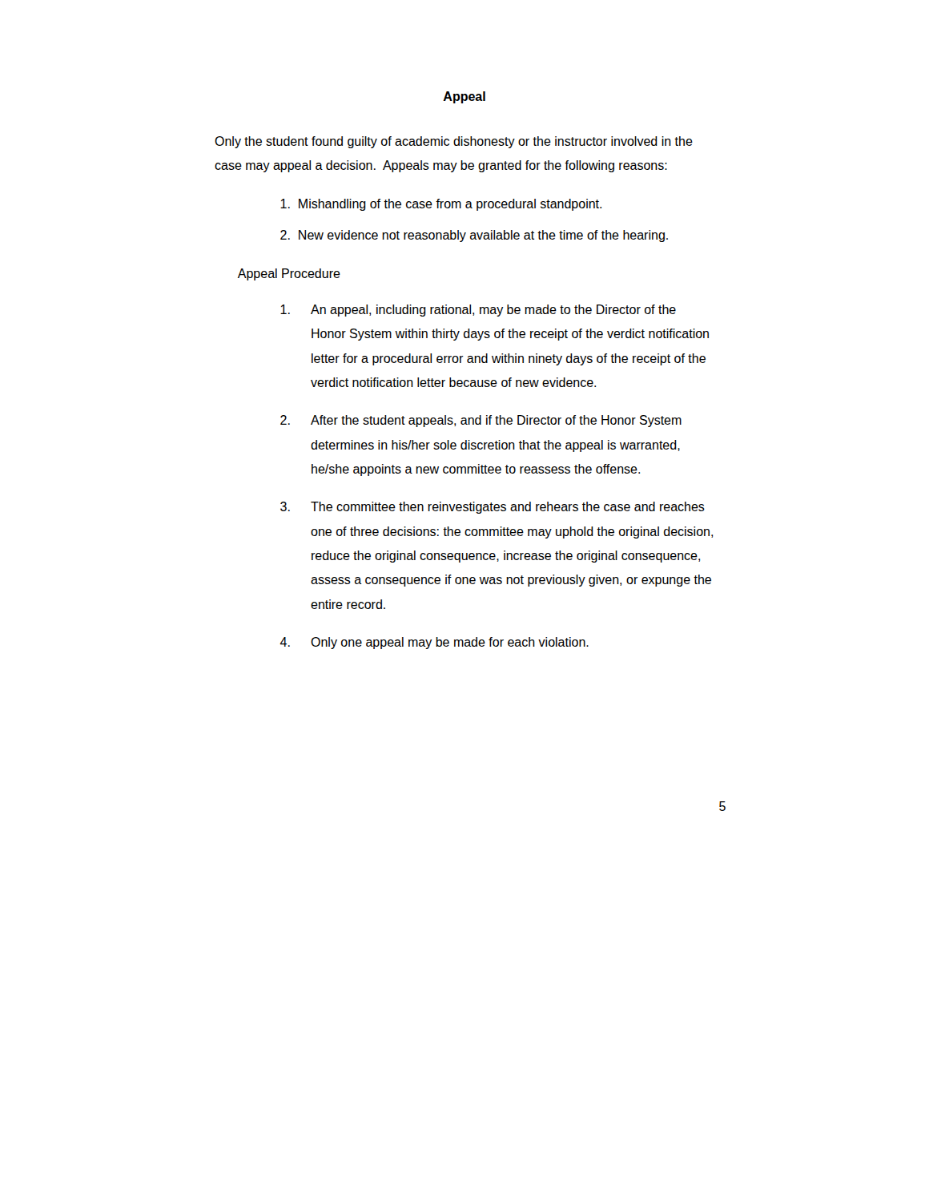Appeal
Only the student found guilty of academic dishonesty or the instructor involved in the case may appeal a decision. Appeals may be granted for the following reasons:
1. Mishandling of the case from a procedural standpoint.
2. New evidence not reasonably available at the time of the hearing.
Appeal Procedure
An appeal, including rational, may be made to the Director of the Honor System within thirty days of the receipt of the verdict notification letter for a procedural error and within ninety days of the receipt of the verdict notification letter because of new evidence.
After the student appeals, and if the Director of the Honor System determines in his/her sole discretion that the appeal is warranted, he/she appoints a new committee to reassess the offense.
The committee then reinvestigates and rehears the case and reaches one of three decisions: the committee may uphold the original decision, reduce the original consequence, increase the original consequence, assess a consequence if one was not previously given, or expunge the entire record.
Only one appeal may be made for each violation.
5